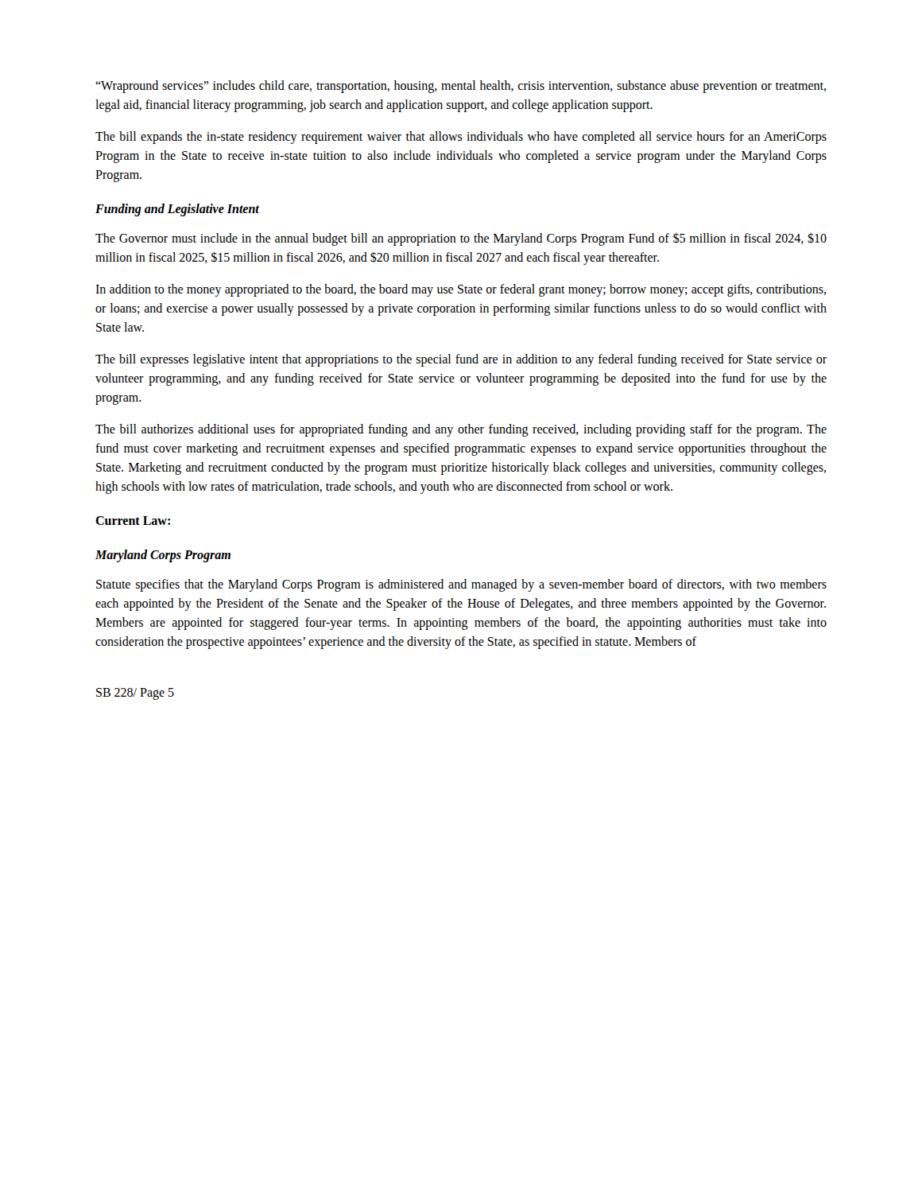“Wrapround services” includes child care, transportation, housing, mental health, crisis intervention, substance abuse prevention or treatment, legal aid, financial literacy programming, job search and application support, and college application support.
The bill expands the in-state residency requirement waiver that allows individuals who have completed all service hours for an AmeriCorps Program in the State to receive in-state tuition to also include individuals who completed a service program under the Maryland Corps Program.
Funding and Legislative Intent
The Governor must include in the annual budget bill an appropriation to the Maryland Corps Program Fund of $5 million in fiscal 2024, $10 million in fiscal 2025, $15 million in fiscal 2026, and $20 million in fiscal 2027 and each fiscal year thereafter.
In addition to the money appropriated to the board, the board may use State or federal grant money; borrow money; accept gifts, contributions, or loans; and exercise a power usually possessed by a private corporation in performing similar functions unless to do so would conflict with State law.
The bill expresses legislative intent that appropriations to the special fund are in addition to any federal funding received for State service or volunteer programming, and any funding received for State service or volunteer programming be deposited into the fund for use by the program.
The bill authorizes additional uses for appropriated funding and any other funding received, including providing staff for the program. The fund must cover marketing and recruitment expenses and specified programmatic expenses to expand service opportunities throughout the State. Marketing and recruitment conducted by the program must prioritize historically black colleges and universities, community colleges, high schools with low rates of matriculation, trade schools, and youth who are disconnected from school or work.
Current Law:
Maryland Corps Program
Statute specifies that the Maryland Corps Program is administered and managed by a seven-member board of directors, with two members each appointed by the President of the Senate and the Speaker of the House of Delegates, and three members appointed by the Governor. Members are appointed for staggered four-year terms. In appointing members of the board, the appointing authorities must take into consideration the prospective appointees’ experience and the diversity of the State, as specified in statute. Members of
SB 228/ Page 5